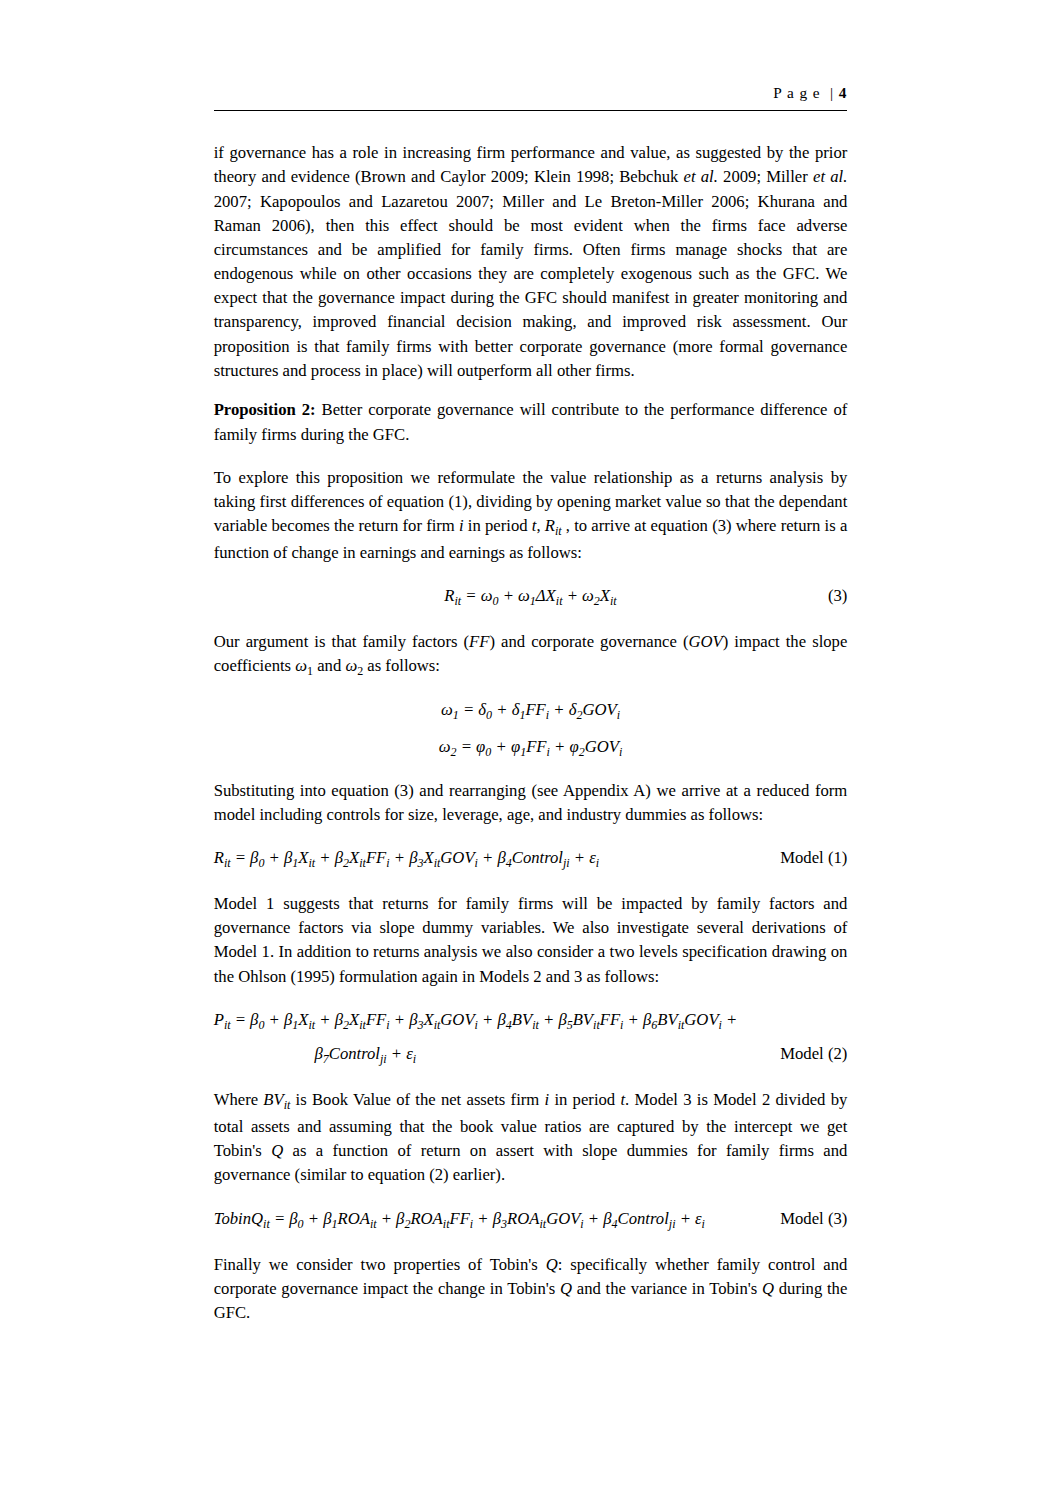P a g e | 4
if governance has a role in increasing firm performance and value, as suggested by the prior theory and evidence (Brown and Caylor 2009; Klein 1998; Bebchuk et al. 2009; Miller et al. 2007; Kapopoulos and Lazaretou 2007; Miller and Le Breton-Miller 2006; Khurana and Raman 2006), then this effect should be most evident when the firms face adverse circumstances and be amplified for family firms. Often firms manage shocks that are endogenous while on other occasions they are completely exogenous such as the GFC. We expect that the governance impact during the GFC should manifest in greater monitoring and transparency, improved financial decision making, and improved risk assessment. Our proposition is that family firms with better corporate governance (more formal governance structures and process in place) will outperform all other firms.
Proposition 2: Better corporate governance will contribute to the performance difference of family firms during the GFC.
To explore this proposition we reformulate the value relationship as a returns analysis by taking first differences of equation (1), dividing by opening market value so that the dependant variable becomes the return for firm i in period t, Rit , to arrive at equation (3) where return is a function of change in earnings and earnings as follows:
Rit = ω0 + ω1 ΔXit + ω2 Xit (3)
Our argument is that family factors (FF) and corporate governance (GOV) impact the slope coefficients ω 1 and ω 2 as follows:
ω1 = δ0 + δ1 FFi + δ2 GOVi
ω2 = φ0 + φ1 FFi + φ2 GOVi
Substituting into equation (3) and rearranging (see Appendix A) we arrive at a reduced form model including controls for size, leverage, age, and industry dummies as follows:
Rit = β0 + β1 Xit + β2 Xit FFi + β3 Xit GOVi + β4 Controlji + εi Model (1)
Model 1 suggests that returns for family firms will be impacted by family factors and governance factors via slope dummy variables. We also investigate several derivations of Model 1. In addition to returns analysis we also consider a two levels specification drawing on the Ohlson (1995) formulation again in Models 2 and 3 as follows:
Pit = β0 + β1 Xit + β2 Xit FFi + β3 Xit GOVi + β4 BVit + β5 BVit FFi + β6 BVit GOVi +
β7 Controlji + εi Model (2)
Where BVit is Book Value of the net assets firm i in period t. Model 3 is Model 2 divided by total assets and assuming that the book value ratios are captured by the intercept we get Tobin's Q as a function of return on assert with slope dummies for family firms and governance (similar to equation (2) earlier).
TobinQit = β0 + β1 ROAit + β2 ROAit FFi + β3 ROAit GOVi + β4 Controlji + εi Model (3)
Finally we consider two properties of Tobin's Q: specifically whether family control and corporate governance impact the change in Tobin's Q and the variance in Tobin's Q during the GFC.